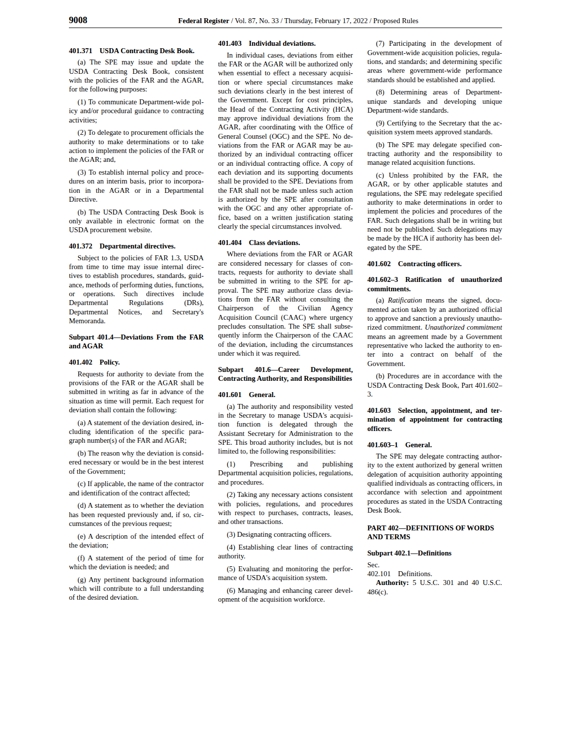9008
Federal Register / Vol. 87, No. 33 / Thursday, February 17, 2022 / Proposed Rules
401.371 USDA Contracting Desk Book.
(a) The SPE may issue and update the USDA Contracting Desk Book, consistent with the policies of the FAR and the AGAR, for the following purposes:
(1) To communicate Department-wide policy and/or procedural guidance to contracting activities;
(2) To delegate to procurement officials the authority to make determinations or to take action to implement the policies of the FAR or the AGAR; and,
(3) To establish internal policy and procedures on an interim basis, prior to incorporation in the AGAR or in a Departmental Directive.
(b) The USDA Contracting Desk Book is only available in electronic format on the USDA procurement website.
401.372 Departmental directives.
Subject to the policies of FAR 1.3, USDA from time to time may issue internal directives to establish procedures, standards, guidance, methods of performing duties, functions, or operations. Such directives include Departmental Regulations (DRs), Departmental Notices, and Secretary's Memoranda.
Subpart 401.4—Deviations From the FAR and AGAR
401.402 Policy.
Requests for authority to deviate from the provisions of the FAR or the AGAR shall be submitted in writing as far in advance of the situation as time will permit. Each request for deviation shall contain the following:
(a) A statement of the deviation desired, including identification of the specific paragraph number(s) of the FAR and AGAR;
(b) The reason why the deviation is considered necessary or would be in the best interest of the Government;
(c) If applicable, the name of the contractor and identification of the contract affected;
(d) A statement as to whether the deviation has been requested previously and, if so, circumstances of the previous request;
(e) A description of the intended effect of the deviation;
(f) A statement of the period of time for which the deviation is needed; and
(g) Any pertinent background information which will contribute to a full understanding of the desired deviation.
401.403 Individual deviations.
In individual cases, deviations from either the FAR or the AGAR will be authorized only when essential to effect a necessary acquisition or where special circumstances make such deviations clearly in the best interest of the Government. Except for cost principles, the Head of the Contracting Activity (HCA) may approve individual deviations from the AGAR, after coordinating with the Office of General Counsel (OGC) and the SPE. No deviations from the FAR or AGAR may be authorized by an individual contracting officer or an individual contracting office. A copy of each deviation and its supporting documents shall be provided to the SPE. Deviations from the FAR shall not be made unless such action is authorized by the SPE after consultation with the OGC and any other appropriate office, based on a written justification stating clearly the special circumstances involved.
401.404 Class deviations.
Where deviations from the FAR or AGAR are considered necessary for classes of contracts, requests for authority to deviate shall be submitted in writing to the SPE for approval. The SPE may authorize class deviations from the FAR without consulting the Chairperson of the Civilian Agency Acquisition Council (CAAC) where urgency precludes consultation. The SPE shall subsequently inform the Chairperson of the CAAC of the deviation, including the circumstances under which it was required.
Subpart 401.6—Career Development, Contracting Authority, and Responsibilities
401.601 General.
(a) The authority and responsibility vested in the Secretary to manage USDA's acquisition function is delegated through the Assistant Secretary for Administration to the SPE. This broad authority includes, but is not limited to, the following responsibilities:
(1) Prescribing and publishing Departmental acquisition policies, regulations, and procedures.
(2) Taking any necessary actions consistent with policies, regulations, and procedures with respect to purchases, contracts, leases, and other transactions.
(3) Designating contracting officers.
(4) Establishing clear lines of contracting authority.
(5) Evaluating and monitoring the performance of USDA's acquisition system.
(6) Managing and enhancing career development of the acquisition workforce.
(7) Participating in the development of Government-wide acquisition policies, regulations, and standards; and determining specific areas where government-wide performance standards should be established and applied.
(8) Determining areas of Department-unique standards and developing unique Department-wide standards.
(9) Certifying to the Secretary that the acquisition system meets approved standards.
(b) The SPE may delegate specified contracting authority and the responsibility to manage related acquisition functions.
(c) Unless prohibited by the FAR, the AGAR, or by other applicable statutes and regulations, the SPE may redelegate specified authority to make determinations in order to implement the policies and procedures of the FAR. Such delegations shall be in writing but need not be published. Such delegations may be made by the HCA if authority has been delegated by the SPE.
401.602 Contracting officers.
401.602–3 Ratification of unauthorized commitments.
(a) Ratification means the signed, documented action taken by an authorized official to approve and sanction a previously unauthorized commitment. Unauthorized commitment means an agreement made by a Government representative who lacked the authority to enter into a contract on behalf of the Government.
(b) Procedures are in accordance with the USDA Contracting Desk Book, Part 401.602–3.
401.603 Selection, appointment, and termination of appointment for contracting officers.
401.603–1 General.
The SPE may delegate contracting authority to the extent authorized by general written delegation of acquisition authority appointing qualified individuals as contracting officers, in accordance with selection and appointment procedures as stated in the USDA Contracting Desk Book.
PART 402—DEFINITIONS OF WORDS AND TERMS
Subpart 402.1—Definitions
Sec.
402.101 Definitions.
Authority: 5 U.S.C. 301 and 40 U.S.C. 486(c).